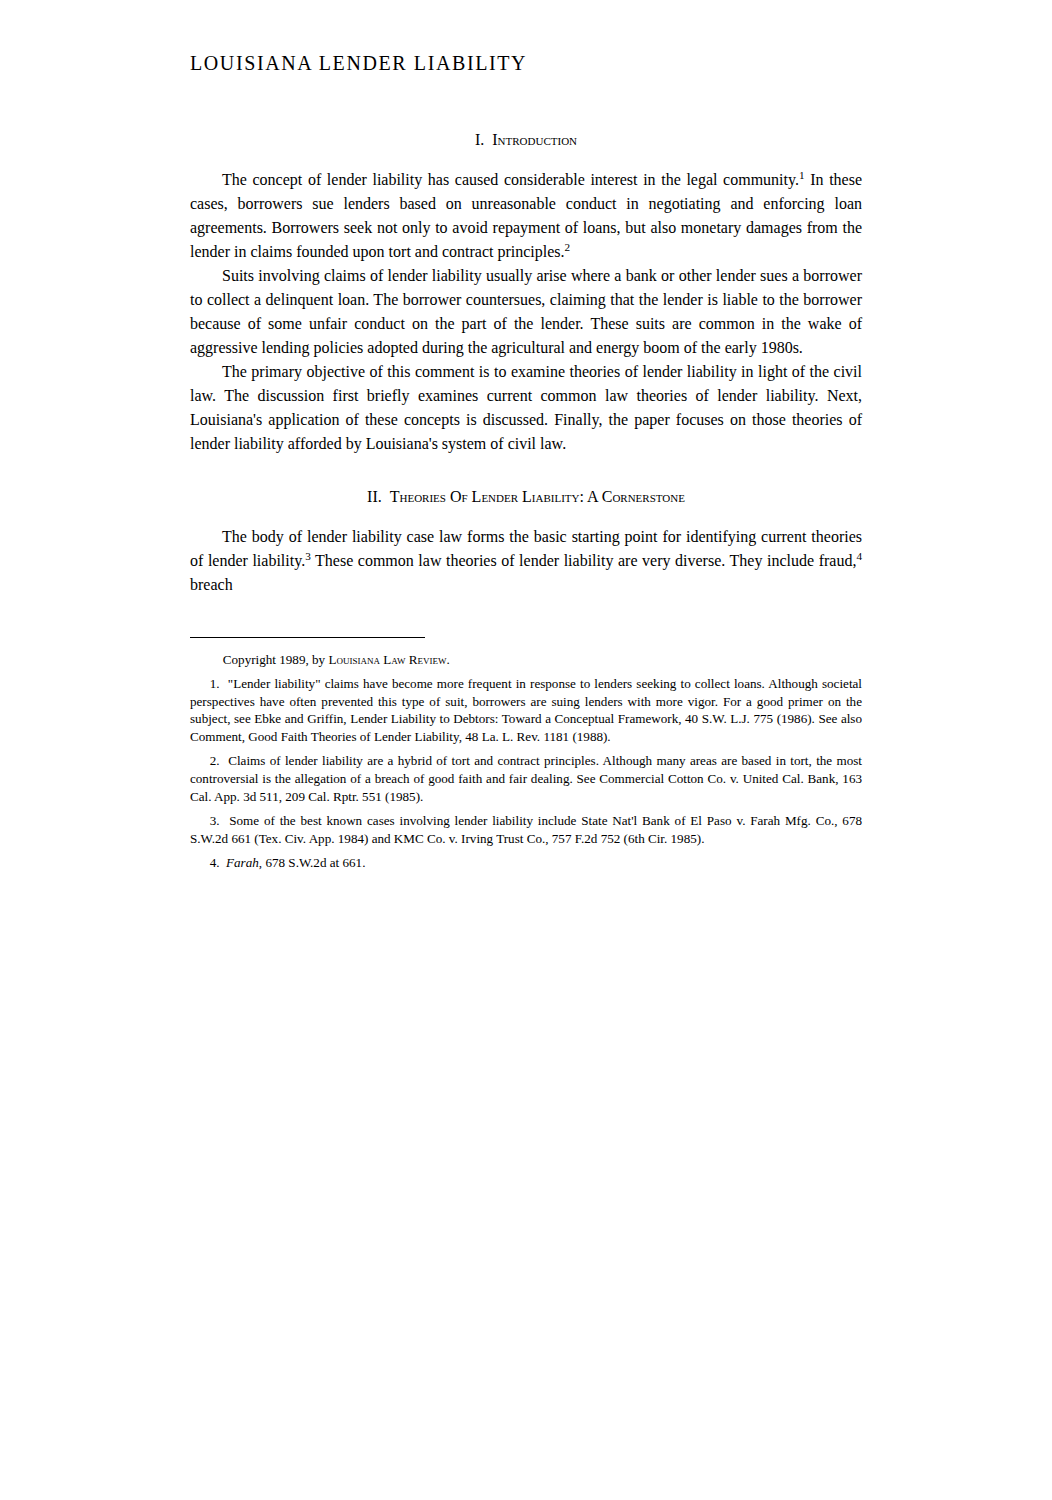LOUISIANA LENDER LIABILITY
I. Introduction
The concept of lender liability has caused considerable interest in the legal community.1 In these cases, borrowers sue lenders based on unreasonable conduct in negotiating and enforcing loan agreements. Borrowers seek not only to avoid repayment of loans, but also monetary damages from the lender in claims founded upon tort and contract principles.2
Suits involving claims of lender liability usually arise where a bank or other lender sues a borrower to collect a delinquent loan. The borrower countersues, claiming that the lender is liable to the borrower because of some unfair conduct on the part of the lender. These suits are common in the wake of aggressive lending policies adopted during the agricultural and energy boom of the early 1980s.
The primary objective of this comment is to examine theories of lender liability in light of the civil law. The discussion first briefly examines current common law theories of lender liability. Next, Louisiana's application of these concepts is discussed. Finally, the paper focuses on those theories of lender liability afforded by Louisiana's system of civil law.
II. Theories Of Lender Liability: A Cornerstone
The body of lender liability case law forms the basic starting point for identifying current theories of lender liability.3 These common law theories of lender liability are very diverse. They include fraud,4 breach
Copyright 1989, by Louisiana Law Review.
1. "Lender liability" claims have become more frequent in response to lenders seeking to collect loans. Although societal perspectives have often prevented this type of suit, borrowers are suing lenders with more vigor. For a good primer on the subject, see Ebke and Griffin, Lender Liability to Debtors: Toward a Conceptual Framework, 40 S.W. L.J. 775 (1986). See also Comment, Good Faith Theories of Lender Liability, 48 La. L. Rev. 1181 (1988).
2. Claims of lender liability are a hybrid of tort and contract principles. Although many areas are based in tort, the most controversial is the allegation of a breach of good faith and fair dealing. See Commercial Cotton Co. v. United Cal. Bank, 163 Cal. App. 3d 511, 209 Cal. Rptr. 551 (1985).
3. Some of the best known cases involving lender liability include State Nat'l Bank of El Paso v. Farah Mfg. Co., 678 S.W.2d 661 (Tex. Civ. App. 1984) and KMC Co. v. Irving Trust Co., 757 F.2d 752 (6th Cir. 1985).
4. Farah, 678 S.W.2d at 661.